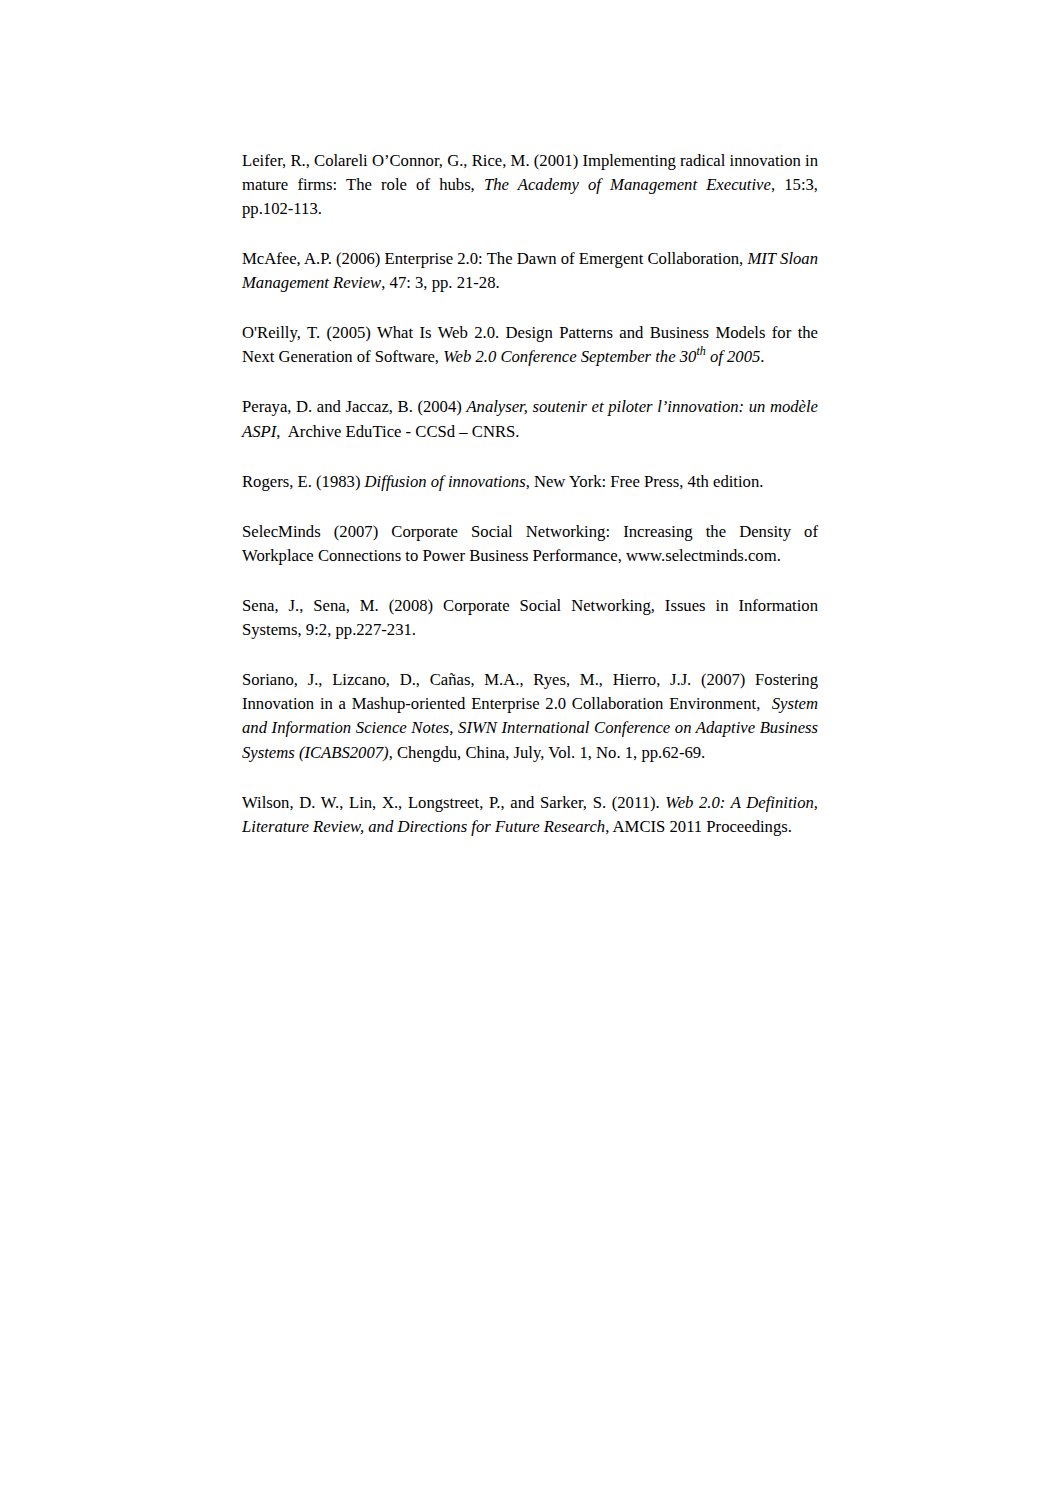Leifer, R., Colareli O’Connor, G., Rice, M. (2001) Implementing radical innovation in mature firms: The role of hubs, The Academy of Management Executive, 15:3, pp.102-113.
McAfee, A.P. (2006) Enterprise 2.0: The Dawn of Emergent Collaboration, MIT Sloan Management Review, 47: 3, pp. 21-28.
O'Reilly, T. (2005) What Is Web 2.0. Design Patterns and Business Models for the Next Generation of Software, Web 2.0 Conference September the 30th of 2005.
Peraya, D. and Jaccaz, B. (2004) Analyser, soutenir et piloter l’innovation: un modèle ASPI, Archive EduTice - CCSd – CNRS.
Rogers, E. (1983) Diffusion of innovations, New York: Free Press, 4th edition.
SelecMinds (2007) Corporate Social Networking: Increasing the Density of Workplace Connections to Power Business Performance, www.selectminds.com.
Sena, J., Sena, M. (2008) Corporate Social Networking, Issues in Information Systems, 9:2, pp.227-231.
Soriano, J., Lizcano, D., Cañas, M.A., Ryes, M., Hierro, J.J. (2007) Fostering Innovation in a Mashup-oriented Enterprise 2.0 Collaboration Environment, System and Information Science Notes, SIWN International Conference on Adaptive Business Systems (ICABS2007), Chengdu, China, July, Vol. 1, No. 1, pp.62-69.
Wilson, D. W., Lin, X., Longstreet, P., and Sarker, S. (2011). Web 2.0: A Definition, Literature Review, and Directions for Future Research, AMCIS 2011 Proceedings.